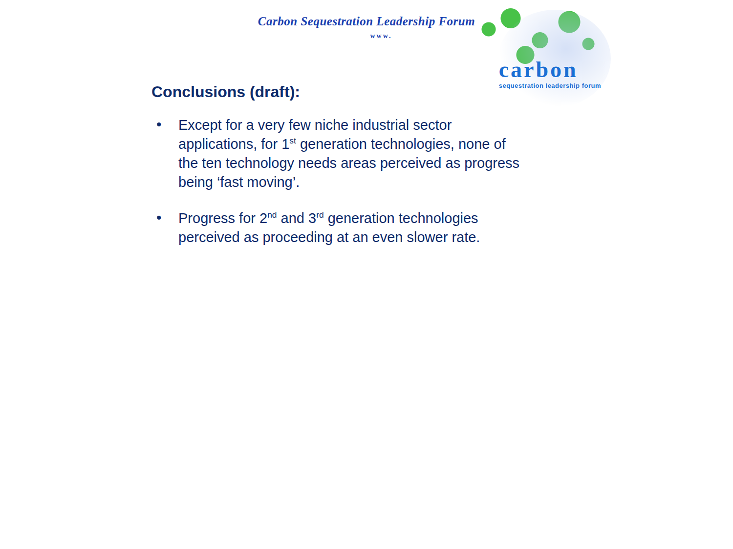Carbon Sequestration Leadership Forum
www.
carbon
sequestration leadership forum
Conclusions (draft):
Except for a very few niche industrial sector applications, for 1st generation technologies, none of the ten technology needs areas perceived as progress being ‘fast moving’.
Progress for 2nd and 3rd generation technologies perceived as proceeding at an even slower rate.